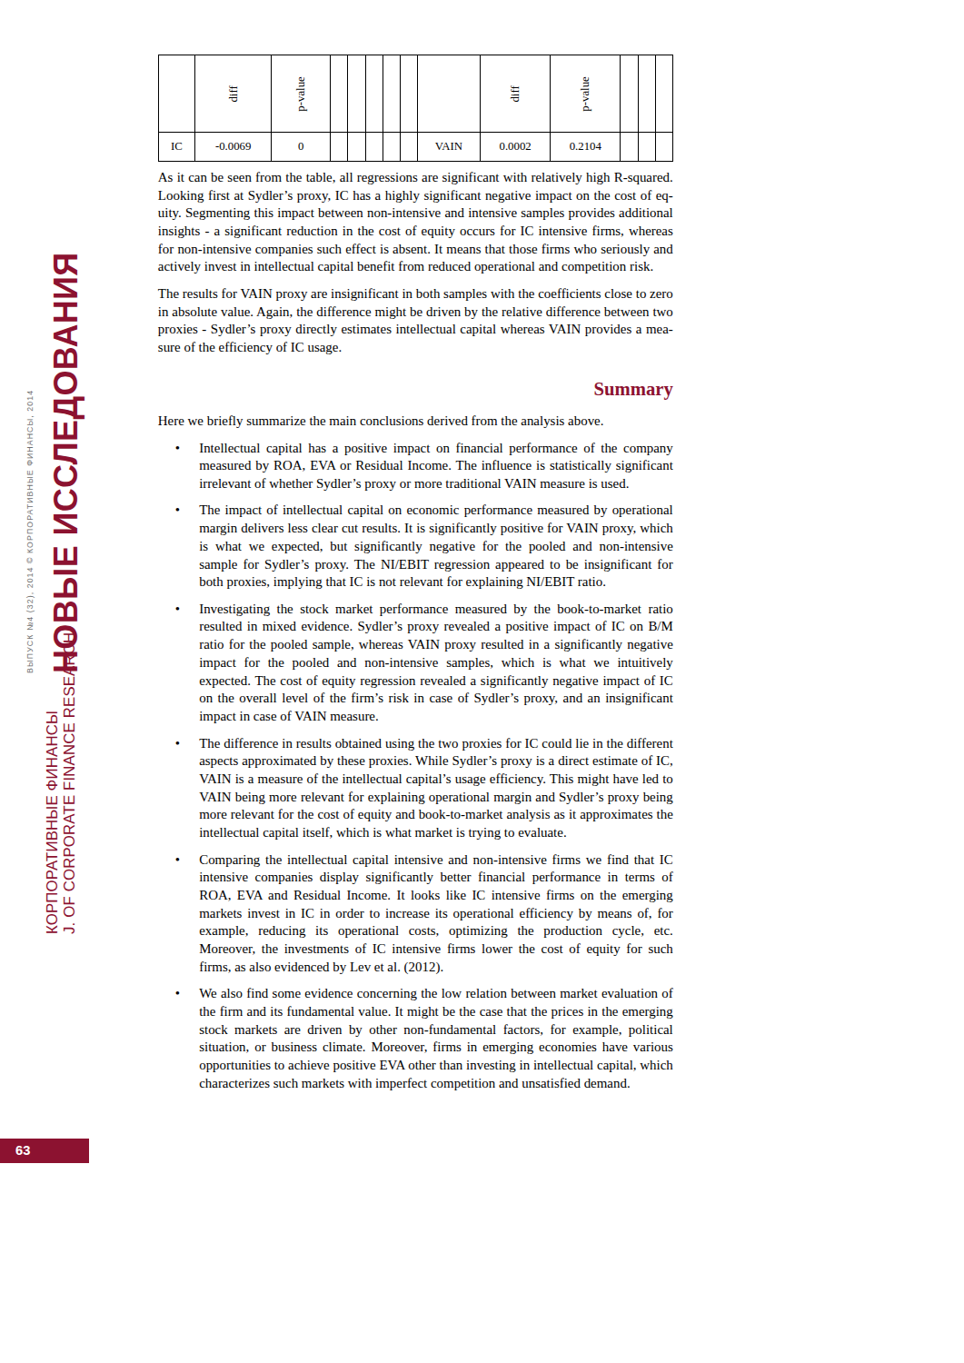НОВЫЕ ИССЛЕДОВАНИЯ
ВЫПУСК №4 (32), 2014 © КОРПОРАТИВНЫЕ ФИНАНСЫ, 2014
КОРПОРАТИВНЫЕ ФИНАНСЫ
J. OF CORPORATE FINANCE RESEARCH
63
| | diff | p-value | | | | | | | diff | p-value | | | |
| IC | -0.0069 | 0 | | | | | | VAIN | 0.0002 | 0.2104 | | | |
As it can be seen from the table, all regressions are significant with relatively high R-squared. Looking first at Sydler’s proxy, IC has a highly significant negative impact on the cost of equity. Segmenting this impact between non-intensive and intensive samples provides additional insights - a significant reduction in the cost of equity occurs for IC intensive firms, whereas for non-intensive companies such effect is absent. It means that those firms who seriously and actively invest in intellectual capital benefit from reduced operational and competition risk.
The results for VAIN proxy are insignificant in both samples with the coefficients close to zero in absolute value. Again, the difference might be driven by the relative difference between two proxies - Sydler’s proxy directly estimates intellectual capital whereas VAIN provides a measure of the efficiency of IC usage.
Summary
Here we briefly summarize the main conclusions derived from the analysis above.
Intellectual capital has a positive impact on financial performance of the company measured by ROA, EVA or Residual Income. The influence is statistically significant irrelevant of whether Sydler’s proxy or more traditional VAIN measure is used.
The impact of intellectual capital on economic performance measured by operational margin delivers less clear cut results. It is significantly positive for VAIN proxy, which is what we expected, but significantly negative for the pooled and non-intensive sample for Sydler’s proxy. The NI/EBIT regression appeared to be insignificant for both proxies, implying that IC is not relevant for explaining NI/EBIT ratio.
Investigating the stock market performance measured by the book-to-market ratio resulted in mixed evidence. Sydler’s proxy revealed a positive impact of IC on B/M ratio for the pooled sample, whereas VAIN proxy resulted in a significantly negative impact for the pooled and non-intensive samples, which is what we intuitively expected. The cost of equity regression revealed a significantly negative impact of IC on the overall level of the firm’s risk in case of Sydler’s proxy, and an insignificant impact in case of VAIN measure.
The difference in results obtained using the two proxies for IC could lie in the different aspects approximated by these proxies. While Sydler’s proxy is a direct estimate of IC, VAIN is a measure of the intellectual capital’s usage efficiency. This might have led to VAIN being more relevant for explaining operational margin and Sydler’s proxy being more relevant for the cost of equity and book-to-market analysis as it approximates the intellectual capital itself, which is what market is trying to evaluate.
Comparing the intellectual capital intensive and non-intensive firms we find that IC intensive companies display significantly better financial performance in terms of ROA, EVA and Residual Income. It looks like IC intensive firms on the emerging markets invest in IC in order to increase its operational efficiency by means of, for example, reducing its operational costs, optimizing the production cycle, etc. Moreover, the investments of IC intensive firms lower the cost of equity for such firms, as also evidenced by Lev et al. (2012).
We also find some evidence concerning the low relation between market evaluation of the firm and its fundamental value. It might be the case that the prices in the emerging stock markets are driven by other non-fundamental factors, for example, political situation, or business climate. Moreover, firms in emerging economies have various opportunities to achieve positive EVA other than investing in intellectual capital, which characterizes such markets with imperfect competition and unsatisfied demand.